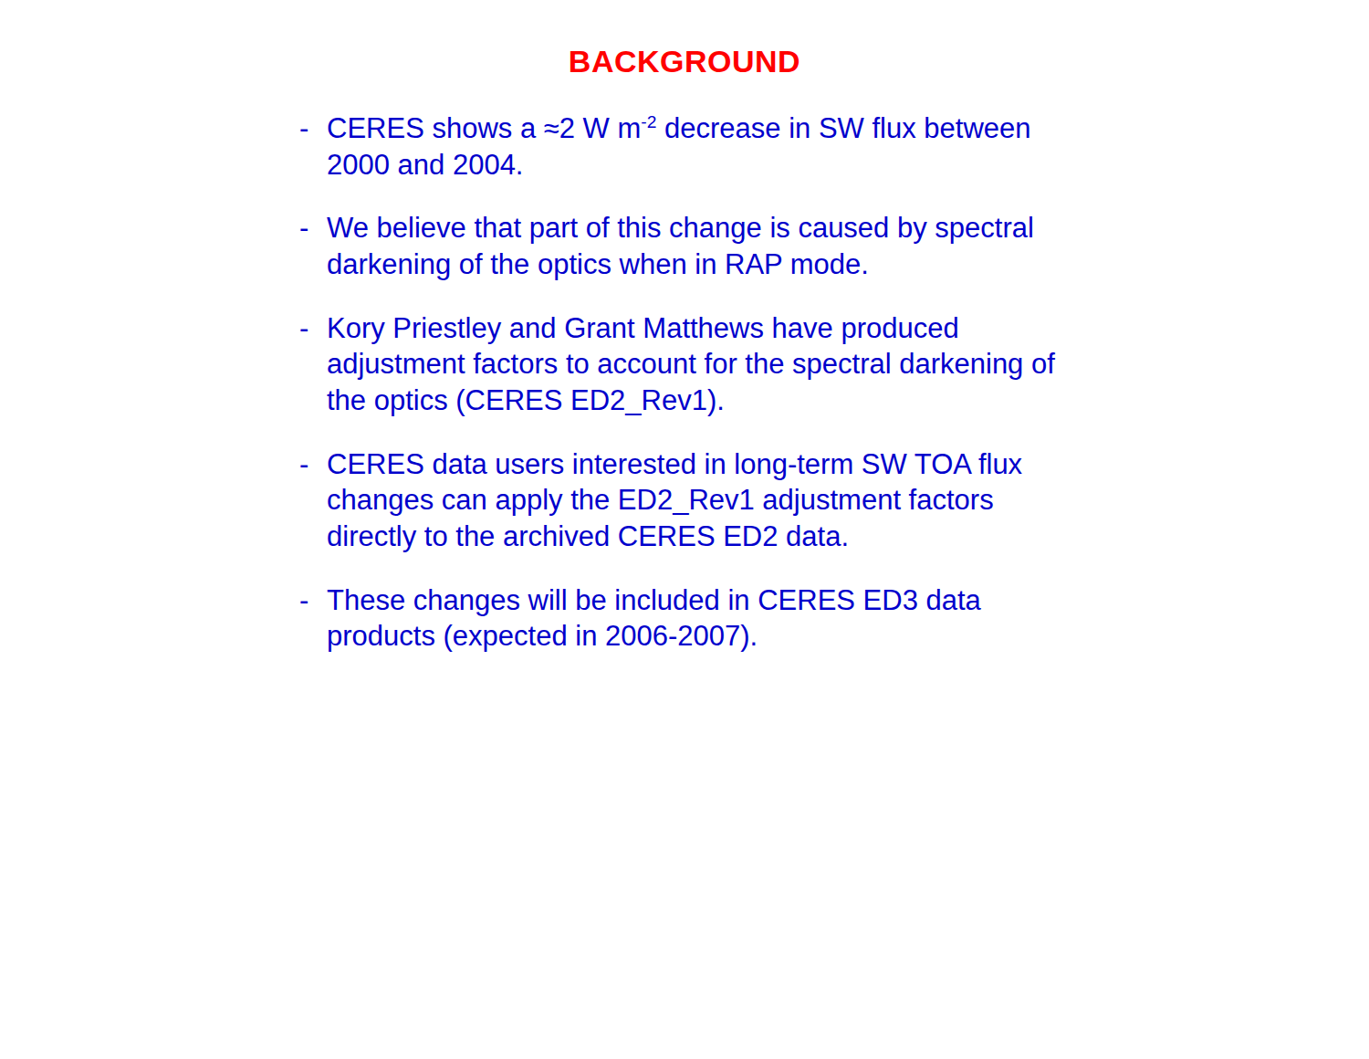BACKGROUND
CERES shows a ≈2 W m-2 decrease in SW flux between 2000 and 2004.
We believe that part of this change is caused by spectral darkening of the optics when in RAP mode.
Kory Priestley and Grant Matthews have produced adjustment factors to account for the spectral darkening of the optics (CERES ED2_Rev1).
CERES data users interested in long-term SW TOA flux changes can apply the ED2_Rev1 adjustment factors directly to the archived CERES ED2 data.
These changes will be included in CERES ED3 data products (expected in 2006-2007).